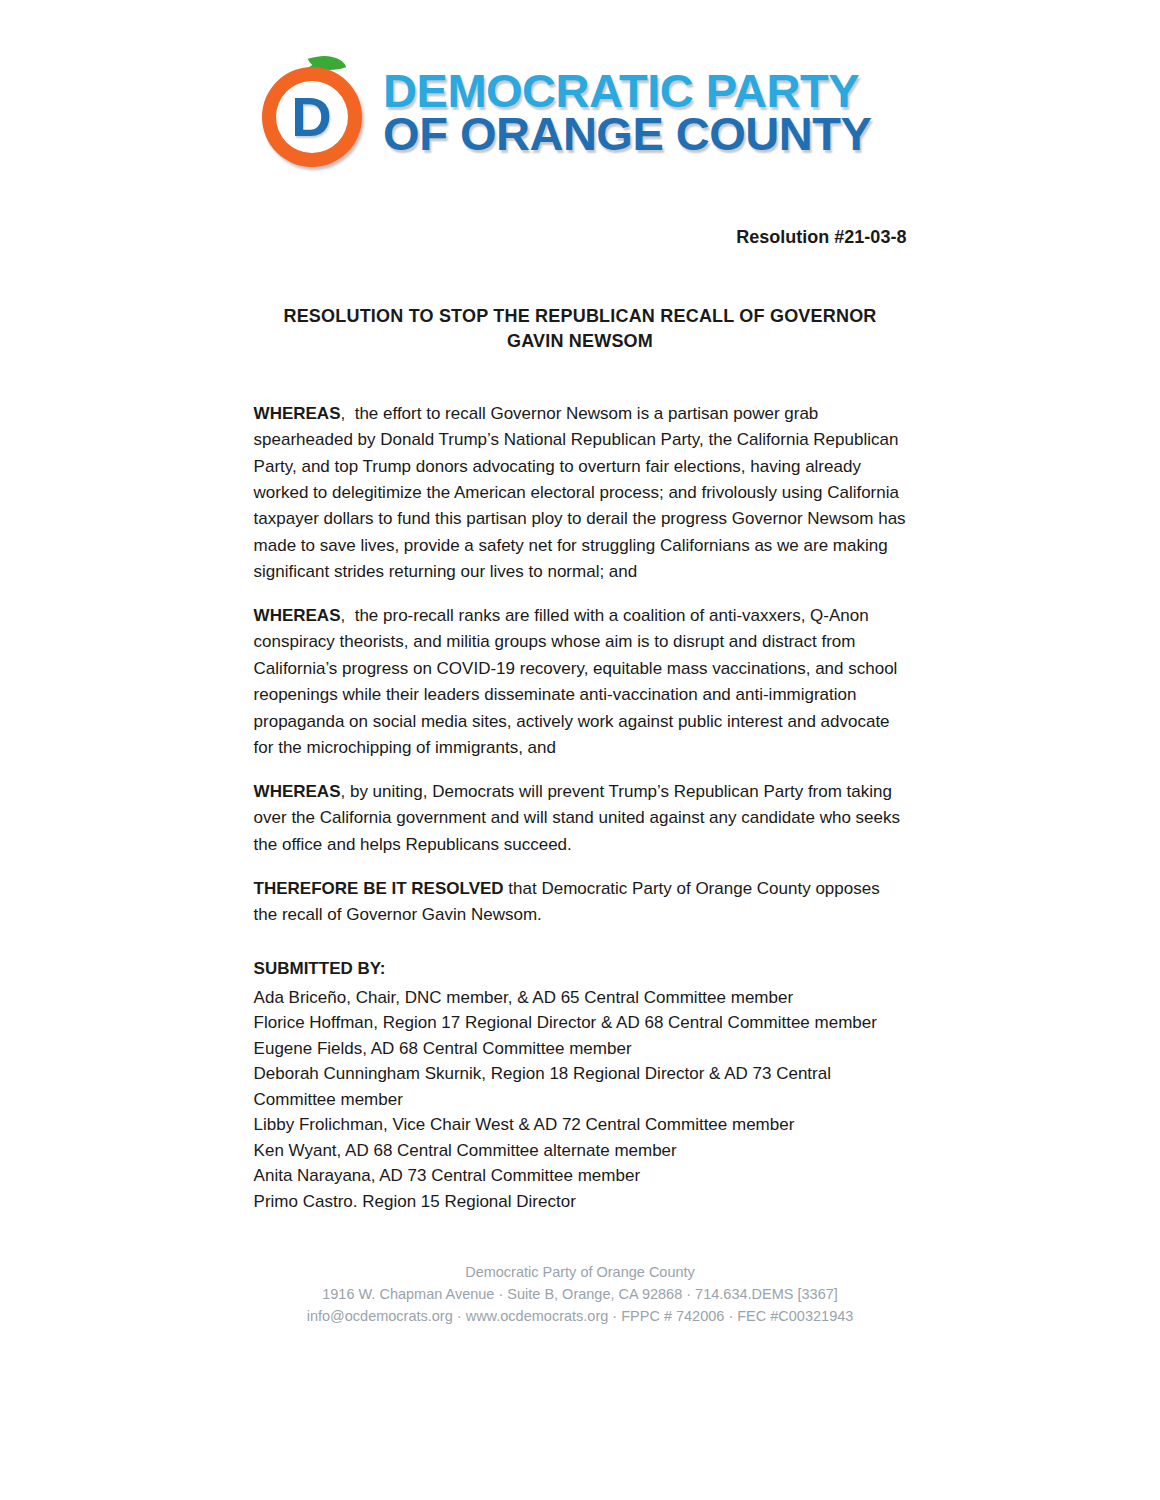D
Democratic Party
of Orange County
Resolution #21-03-8
RESOLUTION TO STOP THE REPUBLICAN RECALL OF GOVERNOR GAVIN NEWSOM
WHEREAS, the effort to recall Governor Newsom is a partisan power grab spearheaded by Donald Trump’s National Republican Party, the California Republican Party, and top Trump donors advocating to overturn fair elections, having already worked to delegitimize the American electoral process; and frivolously using California taxpayer dollars to fund this partisan ploy to derail the progress Governor Newsom has made to save lives, provide a safety net for struggling Californians as we are making significant strides returning our lives to normal; and
WHEREAS, the pro-recall ranks are filled with a coalition of anti-vaxxers, Q-Anon conspiracy theorists, and militia groups whose aim is to disrupt and distract from California’s progress on COVID-19 recovery, equitable mass vaccinations, and school reopenings while their leaders disseminate anti-vaccination and anti-immigration propaganda on social media sites, actively work against public interest and advocate for the microchipping of immigrants, and
WHEREAS, by uniting, Democrats will prevent Trump’s Republican Party from taking over the California government and will stand united against any candidate who seeks the office and helps Republicans succeed.
THEREFORE BE IT RESOLVED that Democratic Party of Orange County opposes the recall of Governor Gavin Newsom.
SUBMITTED BY:
Ada Briceño, Chair, DNC member, & AD 65 Central Committee member
Florice Hoffman, Region 17 Regional Director & AD 68 Central Committee member
Eugene Fields, AD 68 Central Committee member
Deborah Cunningham Skurnik, Region 18 Regional Director & AD 73 Central Committee member
Libby Frolichman, Vice Chair West & AD 72 Central Committee member
Ken Wyant, AD 68 Central Committee alternate member
Anita Narayana, AD 73 Central Committee member
Primo Castro. Region 15 Regional Director
Democratic Party of Orange County
1916 W. Chapman Avenue · Suite B, Orange, CA 92868 · 714.634.DEMS [3367]
info@ocdemocrats.org · www.ocdemocrats.org · FPPC # 742006 · FEC #C00321943